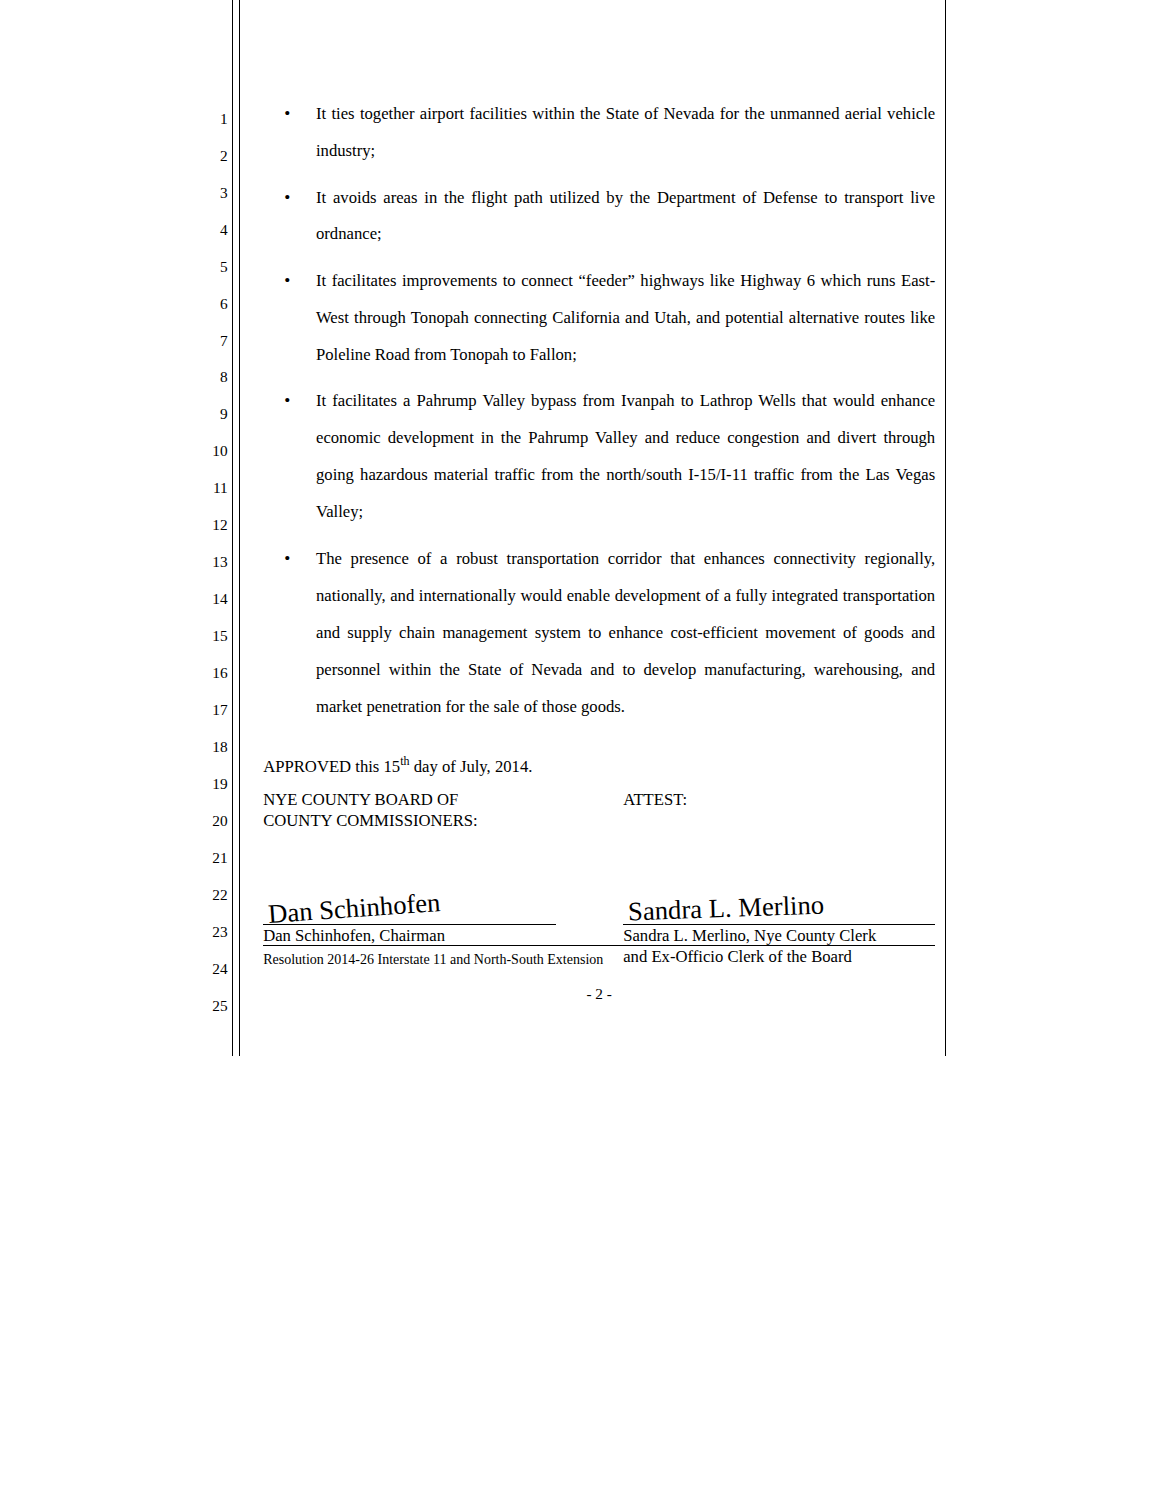1
2
3
4
5
6
7
8
9
10
11
12
13
14
15
16
17
18
19
20
21
22
23
24
25
It ties together airport facilities within the State of Nevada for the unmanned aerial vehicle industry;
It avoids areas in the flight path utilized by the Department of Defense to transport live ordnance;
It facilitates improvements to connect “feeder” highways like Highway 6 which runs East-West through Tonopah connecting California and Utah, and potential alternative routes like Poleline Road from Tonopah to Fallon;
It facilitates a Pahrump Valley bypass from Ivanpah to Lathrop Wells that would enhance economic development in the Pahrump Valley and reduce congestion and divert through going hazardous material traffic from the north/south I-15/I-11 traffic from the Las Vegas Valley;
The presence of a robust transportation corridor that enhances connectivity regionally, nationally, and internationally would enable development of a fully integrated transportation and supply chain management system to enhance cost-efficient movement of goods and personnel within the State of Nevada and to develop manufacturing, warehousing, and market penetration for the sale of those goods.
APPROVED this 15th day of July, 2014.
| NYE COUNTY BOARD OF COUNTY COMMISSIONERS: | ATTEST: |
| Dan Schinhofen Dan Schinhofen, Chairman | Sandra L. Merlino Sandra L. Merlino, Nye County Clerk and Ex-Officio Clerk of the Board |
Resolution 2014-26 Interstate 11 and North-South Extension
- 2 -